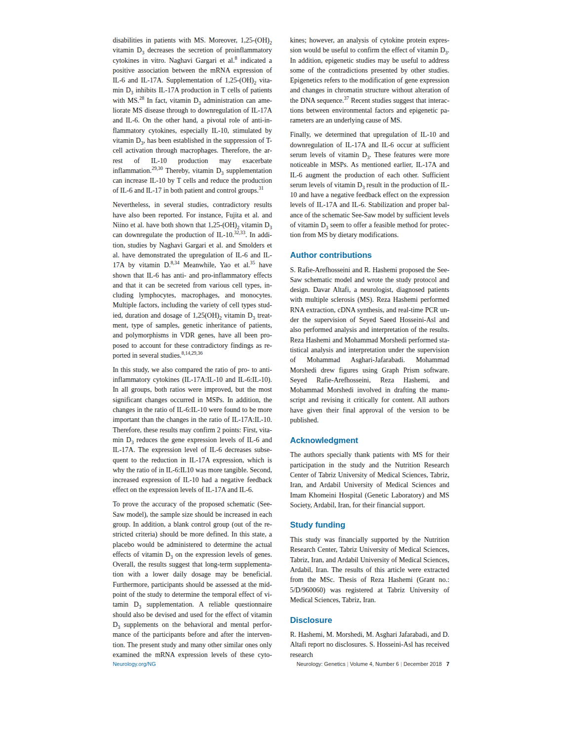disabilities in patients with MS. Moreover, 1,25-(OH)2 vitamin D3 decreases the secretion of proinflammatory cytokines in vitro. Naghavi Gargari et al.8 indicated a positive association between the mRNA expression of IL-6 and IL-17A. Supplementation of 1,25-(OH)2 vitamin D3 inhibits IL-17A production in T cells of patients with MS.28 In fact, vitamin D3 administration can ameliorate MS disease through to downregulation of IL-17A and IL-6. On the other hand, a pivotal role of anti-inflammatory cytokines, especially IL-10, stimulated by vitamin D3, has been established in the suppression of T-cell activation through macrophages. Therefore, the arrest of IL-10 production may exacerbate inflammation.29,30 Thereby, vitamin D3 supplementation can increase IL-10 by T cells and reduce the production of IL-6 and IL-17 in both patient and control groups.31
Nevertheless, in several studies, contradictory results have also been reported. For instance, Fujita et al. and Niino et al. have both shown that 1,25-(OH)2 vitamin D3 can downregulate the production of IL-10.32,33. In addition, studies by Naghavi Gargari et al. and Smolders et al. have demonstrated the upregulation of IL-6 and IL-17A by vitamin D.8,34 Meanwhile, Yao et al.35 have shown that IL-6 has anti- and pro-inflammatory effects and that it can be secreted from various cell types, including lymphocytes, macrophages, and monocytes. Multiple factors, including the variety of cell types studied, duration and dosage of 1,25(OH)2 vitamin D3 treatment, type of samples, genetic inheritance of patients, and polymorphisms in VDR genes, have all been proposed to account for these contradictory findings as reported in several studies.8,14,29,36
In this study, we also compared the ratio of pro- to anti-inflammatory cytokines (IL-17A:IL-10 and IL-6:IL-10). In all groups, both ratios were improved, but the most significant changes occurred in MSPs. In addition, the changes in the ratio of IL-6:IL-10 were found to be more important than the changes in the ratio of IL-17A:IL-10. Therefore, these results may confirm 2 points: First, vitamin D3 reduces the gene expression levels of IL-6 and IL-17A. The expression level of IL-6 decreases subsequent to the reduction in IL-17A expression, which is why the ratio of in IL-6:IL10 was more tangible. Second, increased expression of IL-10 had a negative feedback effect on the expression levels of IL-17A and IL-6.
To prove the accuracy of the proposed schematic (See-Saw model), the sample size should be increased in each group. In addition, a blank control group (out of the restricted criteria) should be more defined. In this state, a placebo would be administered to determine the actual effects of vitamin D3 on the expression levels of genes. Overall, the results suggest that long-term supplementation with a lower daily dosage may be beneficial. Furthermore, participants should be assessed at the midpoint of the study to determine the temporal effect of vitamin D3 supplementation. A reliable questionnaire should also be devised and used for the effect of vitamin D3 supplements on the behavioral and mental performance of the participants before and after the intervention. The present study and many other similar ones only examined the mRNA expression levels of these cytokines; however, an analysis of cytokine protein expression would be useful to confirm the effect of vitamin D3. In addition, epigenetic studies may be useful to address some of the contradictions presented by other studies. Epigenetics refers to the modification of gene expression and changes in chromatin structure without alteration of the DNA sequence.37 Recent studies suggest that interactions between environmental factors and epigenetic parameters are an underlying cause of MS.
Finally, we determined that upregulation of IL-10 and downregulation of IL-17A and IL-6 occur at sufficient serum levels of vitamin D3. These features were more noticeable in MSPs. As mentioned earlier, IL-17A and IL-6 augment the production of each other. Sufficient serum levels of vitamin D3 result in the production of IL-10 and have a negative feedback effect on the expression levels of IL-17A and IL-6. Stabilization and proper balance of the schematic See-Saw model by sufficient levels of vitamin D3 seem to offer a feasible method for protection from MS by dietary modifications.
Author contributions
S. Rafie-Arefhosseini and R. Hashemi proposed the See-Saw schematic model and wrote the study protocol and design. Davar Altafi, a neurologist, diagnosed patients with multiple sclerosis (MS). Reza Hashemi performed RNA extraction, cDNA synthesis, and real-time PCR under the supervision of Seyed Saeed Hosseini-Asl and also performed analysis and interpretation of the results. Reza Hashemi and Mohammad Morshedi performed statistical analysis and interpretation under the supervision of Mohammad Asghari-Jafarabadi. Mohammad Morshedi drew figures using Graph Prism software. Seyed Rafie-Arefhosseini, Reza Hashemi, and Mohammad Morshedi involved in drafting the manuscript and revising it critically for content. All authors have given their final approval of the version to be published.
Acknowledgment
The authors specially thank patients with MS for their participation in the study and the Nutrition Research Center of Tabriz University of Medical Sciences, Tabriz, Iran, and Ardabil University of Medical Sciences and Imam Khomeini Hospital (Genetic Laboratory) and MS Society, Ardabil, Iran, for their financial support.
Study funding
This study was financially supported by the Nutrition Research Center, Tabriz University of Medical Sciences, Tabriz, Iran, and Ardabil University of Medical Sciences, Ardabil, Iran. The results of this article were extracted from the MSc. Thesis of Reza Hashemi (Grant no.: 5/D/960060) was registered at Tabriz University of Medical Sciences, Tabriz, Iran.
Disclosure
R. Hashemi, M. Morshedi, M. Asghari Jafarabadi, and D. Altafi report no disclosures. S. Hosseini-Asl has received research
Neurology.org/NG
Neurology: Genetics|Volume 4, Number 6|December 2018 7